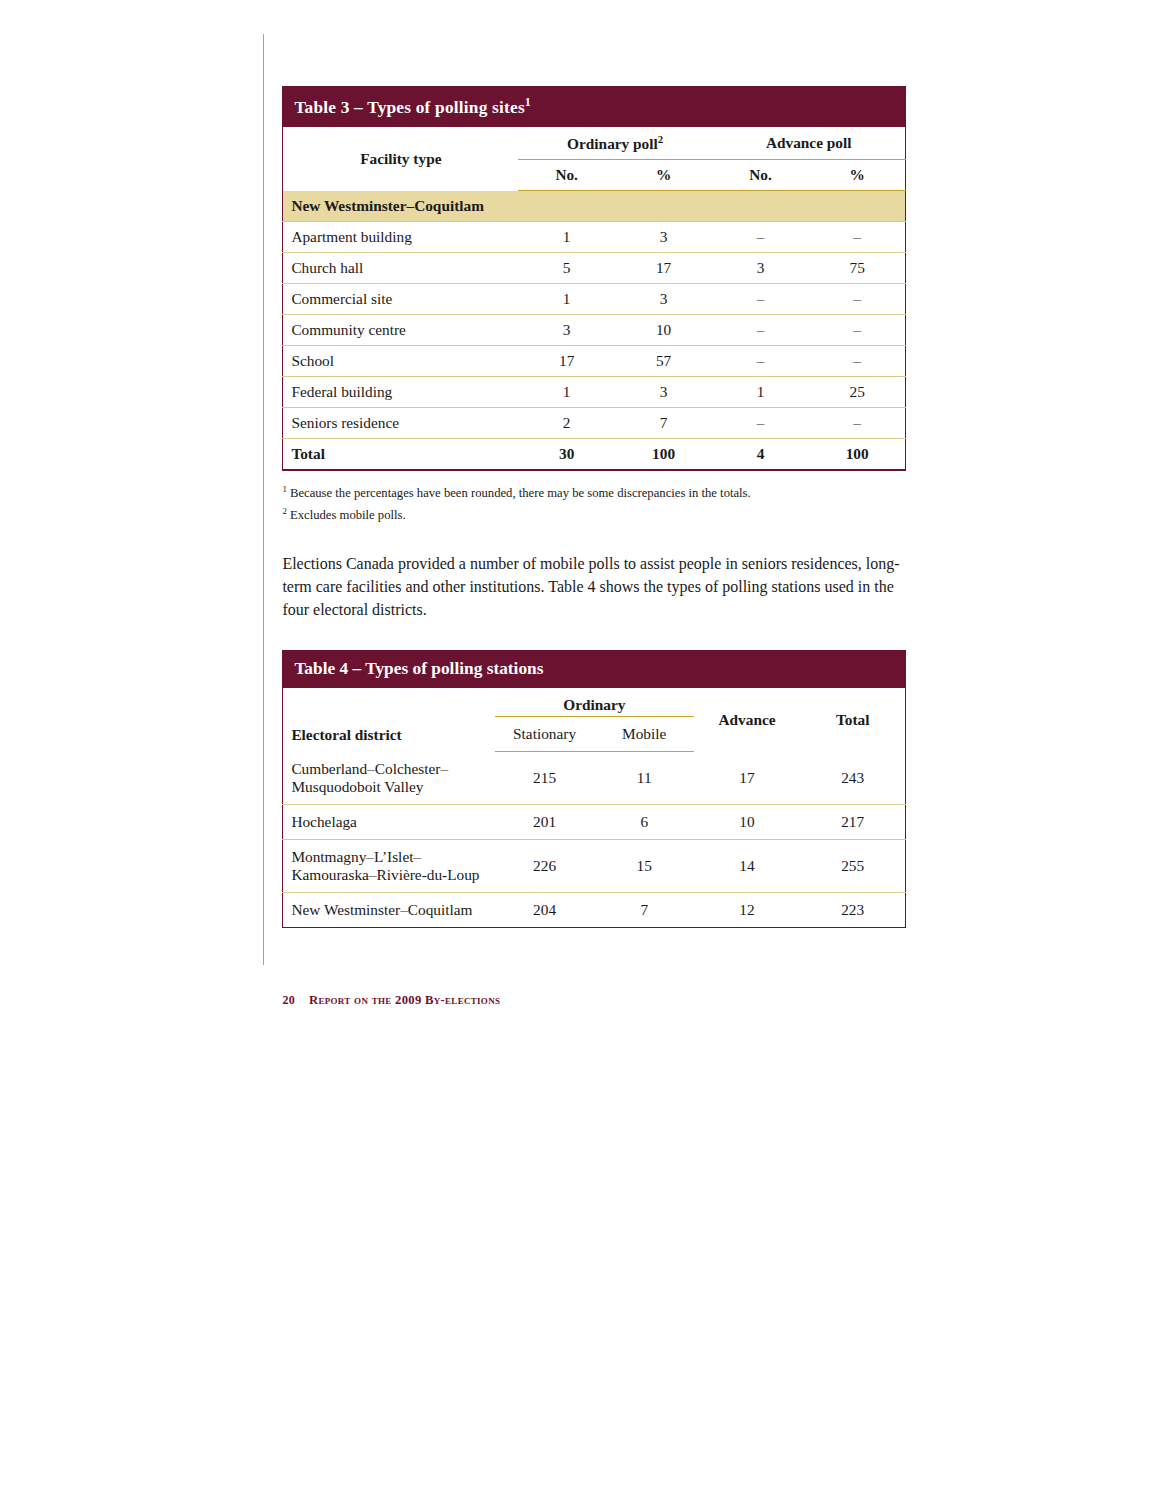Table 3 – Types of polling sites 1
| Facility type | Ordinary poll 2 | Advance poll |
| --- | --- | --- |
| No. | % | No. | % |
| New Westminster–Coquitlam |
| Apartment building | 1 | 3 | – | – |
| Church hall | 5 | 17 | 3 | 75 |
| Commercial site | 1 | 3 | – | – |
| Community centre | 3 | 10 | – | – |
| School | 17 | 57 | – | – |
| Federal building | 1 | 3 | 1 | 25 |
| Seniors residence | 2 | 7 | – | – |
| Total | 30 | 100 | 4 | 100 |
1 Because the percentages have been rounded, there may be some discrepancies in the totals.
2 Excludes mobile polls.
Elections Canada provided a number of mobile polls to assist people in seniors residences, long-term care facilities and other institutions. Table 4 shows the types of polling stations used in the four electoral districts.
Table 4 – Types of polling stations
| Electoral district | Ordinary | Advance | Total |
| --- | --- | --- | --- |
| Stationary | Mobile |
| Cumberland–Colchester–Musquodoboit Valley | 215 | 11 | 17 | 243 |
| Hochelaga | 201 | 6 | 10 | 217 |
| Montmagny–L’Islet–Kamouraska–Rivière-du-Loup | 226 | 15 | 14 | 255 |
| New Westminster–Coquitlam | 204 | 7 | 12 | 223 |
20 Report on the 2009 By-elections